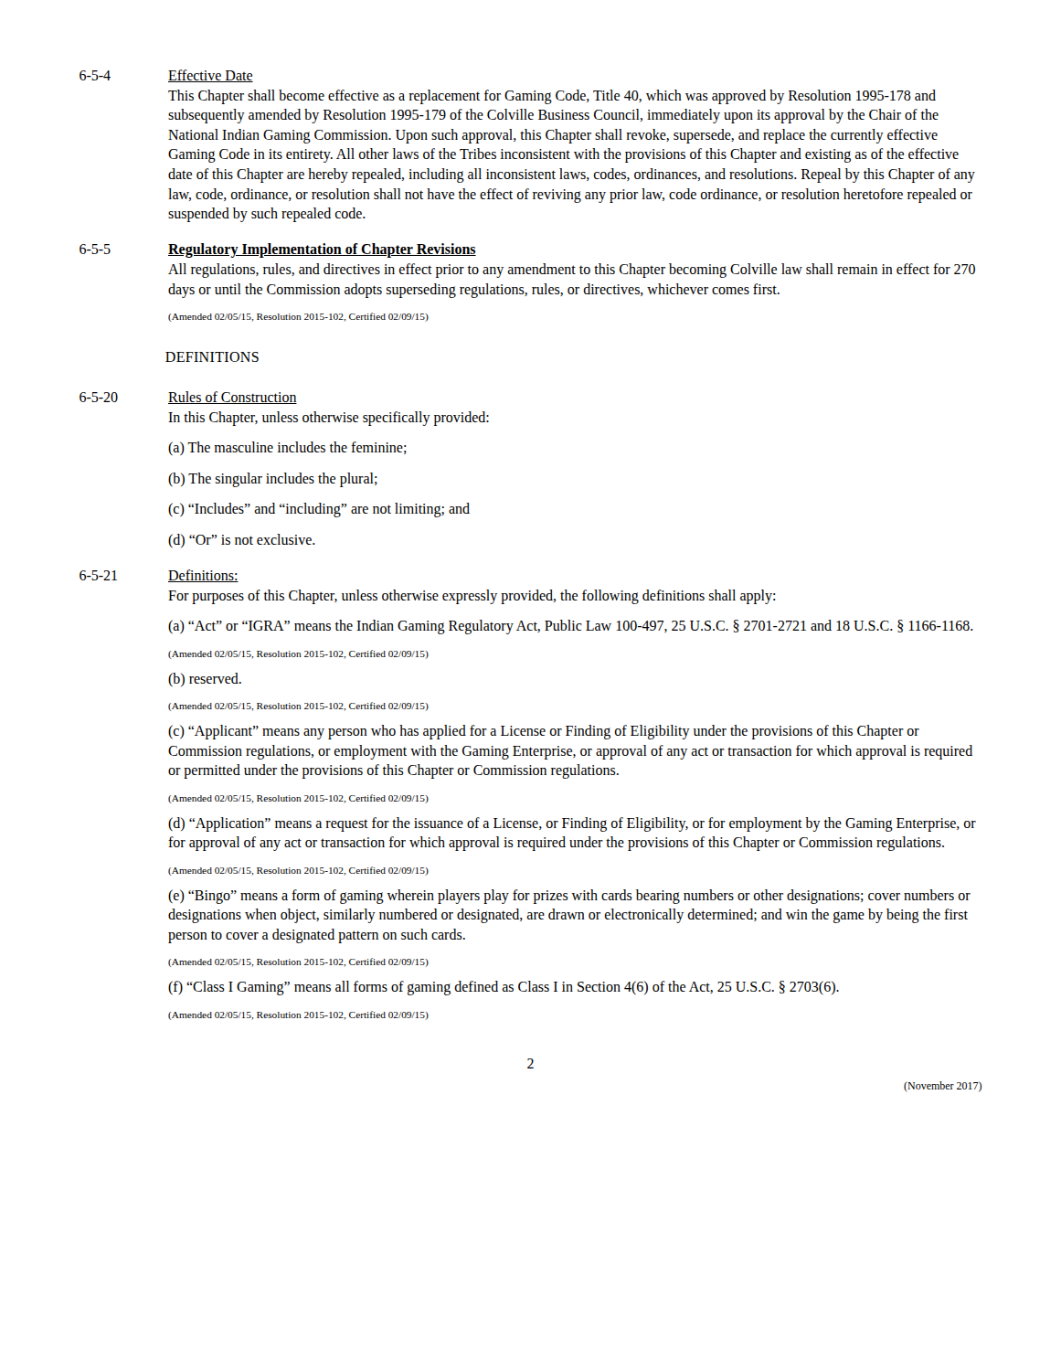6-5-4
Effective Date
This Chapter shall become effective as a replacement for Gaming Code, Title 40, which was approved by Resolution 1995-178 and subsequently amended by Resolution 1995-179 of the Colville Business Council, immediately upon its approval by the Chair of the National Indian Gaming Commission. Upon such approval, this Chapter shall revoke, supersede, and replace the currently effective Gaming Code in its entirety. All other laws of the Tribes inconsistent with the provisions of this Chapter and existing as of the effective date of this Chapter are hereby repealed, including all inconsistent laws, codes, ordinances, and resolutions. Repeal by this Chapter of any law, code, ordinance, or resolution shall not have the effect of reviving any prior law, code ordinance, or resolution heretofore repealed or suspended by such repealed code.
6-5-5
Regulatory Implementation of Chapter Revisions
All regulations, rules, and directives in effect prior to any amendment to this Chapter becoming Colville law shall remain in effect for 270 days or until the Commission adopts superseding regulations, rules, or directives, whichever comes first.
(Amended 02/05/15, Resolution 2015-102, Certified 02/09/15)
DEFINITIONS
6-5-20
Rules of Construction
In this Chapter, unless otherwise specifically provided:
(a) The masculine includes the feminine;
(b) The singular includes the plural;
(c) “Includes” and “including” are not limiting; and
(d) “Or” is not exclusive.
6-5-21
Definitions:
For purposes of this Chapter, unless otherwise expressly provided, the following definitions shall apply:
(a) “Act” or “IGRA” means the Indian Gaming Regulatory Act, Public Law 100-497, 25 U.S.C. § 2701-2721 and 18 U.S.C. § 1166-1168.
(Amended 02/05/15, Resolution 2015-102, Certified 02/09/15)
(b) reserved.
(Amended 02/05/15, Resolution 2015-102, Certified 02/09/15)
(c) “Applicant” means any person who has applied for a License or Finding of Eligibility under the provisions of this Chapter or Commission regulations, or employment with the Gaming Enterprise, or approval of any act or transaction for which approval is required or permitted under the provisions of this Chapter or Commission regulations.
(Amended 02/05/15, Resolution 2015-102, Certified 02/09/15)
(d) “Application” means a request for the issuance of a License, or Finding of Eligibility, or for employment by the Gaming Enterprise, or for approval of any act or transaction for which approval is required under the provisions of this Chapter or Commission regulations.
(Amended 02/05/15, Resolution 2015-102, Certified 02/09/15)
(e) “Bingo” means a form of gaming wherein players play for prizes with cards bearing numbers or other designations; cover numbers or designations when object, similarly numbered or designated, are drawn or electronically determined; and win the game by being the first person to cover a designated pattern on such cards.
(Amended 02/05/15, Resolution 2015-102, Certified 02/09/15)
(f) “Class I Gaming” means all forms of gaming defined as Class I in Section 4(6) of the Act, 25 U.S.C. § 2703(6).
(Amended 02/05/15, Resolution 2015-102, Certified 02/09/15)
2
(November 2017)